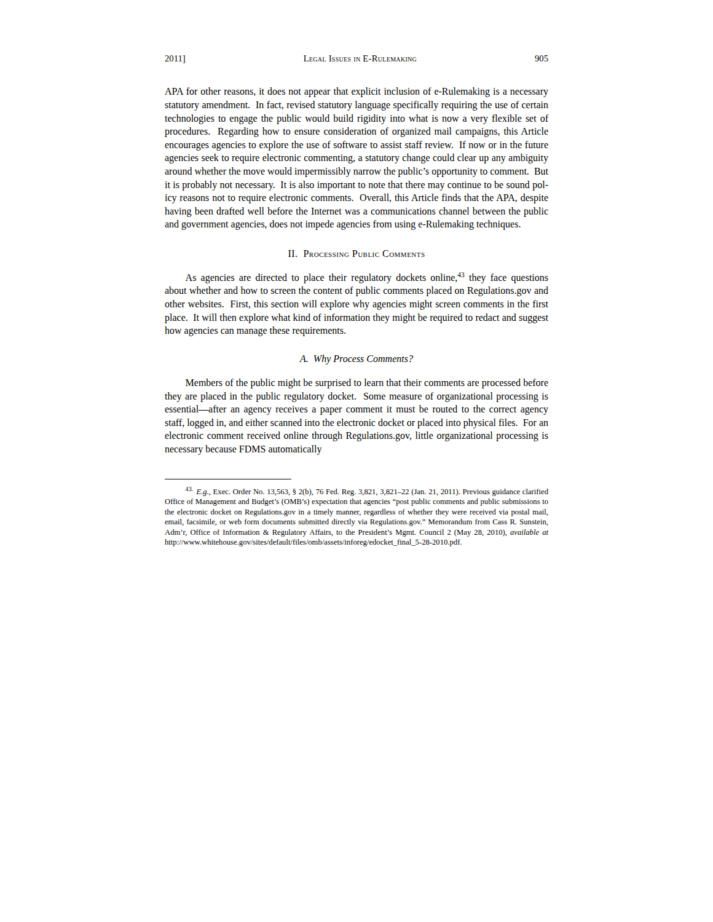2011] Legal Issues in E-Rulemaking 905
APA for other reasons, it does not appear that explicit inclusion of e-Rulemaking is a necessary statutory amendment. In fact, revised statutory language specifically requiring the use of certain technologies to engage the public would build rigidity into what is now a very flexible set of procedures. Regarding how to ensure consideration of organized mail campaigns, this Article encourages agencies to explore the use of software to assist staff review. If now or in the future agencies seek to require electronic commenting, a statutory change could clear up any ambiguity around whether the move would impermissibly narrow the public’s opportunity to comment. But it is probably not necessary. It is also important to note that there may continue to be sound policy reasons not to require electronic comments. Overall, this Article finds that the APA, despite having been drafted well before the Internet was a communications channel between the public and government agencies, does not impede agencies from using e-Rulemaking techniques.
II. Processing Public Comments
As agencies are directed to place their regulatory dockets online,43 they face questions about whether and how to screen the content of public comments placed on Regulations.gov and other websites. First, this section will explore why agencies might screen comments in the first place. It will then explore what kind of information they might be required to redact and suggest how agencies can manage these requirements.
A. Why Process Comments?
Members of the public might be surprised to learn that their comments are processed before they are placed in the public regulatory docket. Some measure of organizational processing is essential—after an agency receives a paper comment it must be routed to the correct agency staff, logged in, and either scanned into the electronic docket or placed into physical files. For an electronic comment received online through Regulations.gov, little organizational processing is necessary because FDMS automatically
43. E.g., Exec. Order No. 13,563, § 2(b), 76 Fed. Reg. 3,821, 3,821–22 (Jan. 21, 2011). Previous guidance clarified Office of Management and Budget’s (OMB’s) expectation that agencies “post public comments and public submissions to the electronic docket on Regulations.gov in a timely manner, regardless of whether they were received via postal mail, email, facsimile, or web form documents submitted directly via Regulations.gov.” Memorandum from Cass R. Sunstein, Adm’r, Office of Information & Regulatory Affairs, to the President’s Mgmt. Council 2 (May 28, 2010), available at http://www.whitehouse.gov/sites/default/files/omb/assets/inforeg/edocket_final_5-28-2010.pdf.